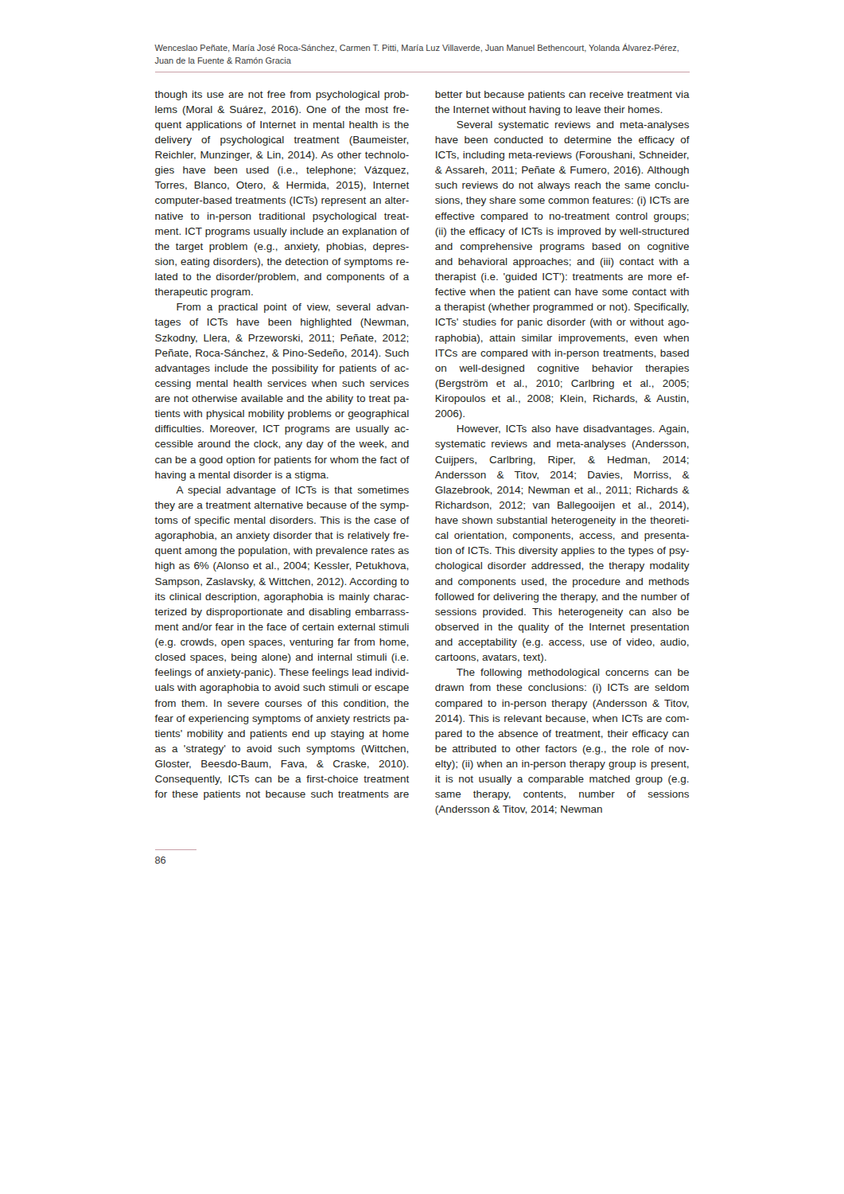Wenceslao Peñate, María José Roca-Sánchez, Carmen T. Pitti, María Luz Villaverde, Juan Manuel Bethencourt, Yolanda Álvarez-Pérez, Juan de la Fuente & Ramón Gracia
though its use are not free from psychological problems (Moral & Suárez, 2016). One of the most frequent applications of Internet in mental health is the delivery of psychological treatment (Baumeister, Reichler, Munzinger, & Lin, 2014). As other technologies have been used (i.e., telephone; Vázquez, Torres, Blanco, Otero, & Hermida, 2015), Internet computer-based treatments (ICTs) represent an alternative to in-person traditional psychological treatment. ICT programs usually include an explanation of the target problem (e.g., anxiety, phobias, depression, eating disorders), the detection of symptoms related to the disorder/problem, and components of a therapeutic program.
From a practical point of view, several advantages of ICTs have been highlighted (Newman, Szkodny, Llera, & Przeworski, 2011; Peñate, 2012; Peñate, Roca-Sánchez, & Pino-Sedeño, 2014). Such advantages include the possibility for patients of accessing mental health services when such services are not otherwise available and the ability to treat patients with physical mobility problems or geographical difficulties. Moreover, ICT programs are usually accessible around the clock, any day of the week, and can be a good option for patients for whom the fact of having a mental disorder is a stigma.
A special advantage of ICTs is that sometimes they are a treatment alternative because of the symptoms of specific mental disorders. This is the case of agoraphobia, an anxiety disorder that is relatively frequent among the population, with prevalence rates as high as 6% (Alonso et al., 2004; Kessler, Petukhova, Sampson, Zaslavsky, & Wittchen, 2012). According to its clinical description, agoraphobia is mainly characterized by disproportionate and disabling embarrassment and/or fear in the face of certain external stimuli (e.g. crowds, open spaces, venturing far from home, closed spaces, being alone) and internal stimuli (i.e. feelings of anxiety-panic). These feelings lead individuals with agoraphobia to avoid such stimuli or escape from them. In severe courses of this condition, the fear of experiencing symptoms of anxiety restricts patients' mobility and patients end up staying at home as a 'strategy' to avoid such symptoms (Wittchen, Gloster, Beesdo-Baum, Fava, & Craske, 2010). Consequently, ICTs can be a first-choice treatment for these patients not because such treatments are better but because patients can receive treatment via the Internet without having to leave their homes.
Several systematic reviews and meta-analyses have been conducted to determine the efficacy of ICTs, including meta-reviews (Foroushani, Schneider, & Assareh, 2011; Peñate & Fumero, 2016). Although such reviews do not always reach the same conclusions, they share some common features: (i) ICTs are effective compared to no-treatment control groups; (ii) the efficacy of ICTs is improved by well-structured and comprehensive programs based on cognitive and behavioral approaches; and (iii) contact with a therapist (i.e. 'guided ICT'): treatments are more effective when the patient can have some contact with a therapist (whether programmed or not). Specifically, ICTs' studies for panic disorder (with or without agoraphobia), attain similar improvements, even when ITCs are compared with in-person treatments, based on well-designed cognitive behavior therapies (Bergström et al., 2010; Carlbring et al., 2005; Kiropoulos et al., 2008; Klein, Richards, & Austin, 2006).
However, ICTs also have disadvantages. Again, systematic reviews and meta-analyses (Andersson, Cuijpers, Carlbring, Riper, & Hedman, 2014; Andersson & Titov, 2014; Davies, Morriss, & Glazebrook, 2014; Newman et al., 2011; Richards & Richardson, 2012; van Ballegooijen et al., 2014), have shown substantial heterogeneity in the theoretical orientation, components, access, and presentation of ICTs. This diversity applies to the types of psychological disorder addressed, the therapy modality and components used, the procedure and methods followed for delivering the therapy, and the number of sessions provided. This heterogeneity can also be observed in the quality of the Internet presentation and acceptability (e.g. access, use of video, audio, cartoons, avatars, text).
The following methodological concerns can be drawn from these conclusions: (i) ICTs are seldom compared to in-person therapy (Andersson & Titov, 2014). This is relevant because, when ICTs are compared to the absence of treatment, their efficacy can be attributed to other factors (e.g., the role of novelty); (ii) when an in-person therapy group is present, it is not usually a comparable matched group (e.g. same therapy, contents, number of sessions (Andersson & Titov, 2014; Newman
86